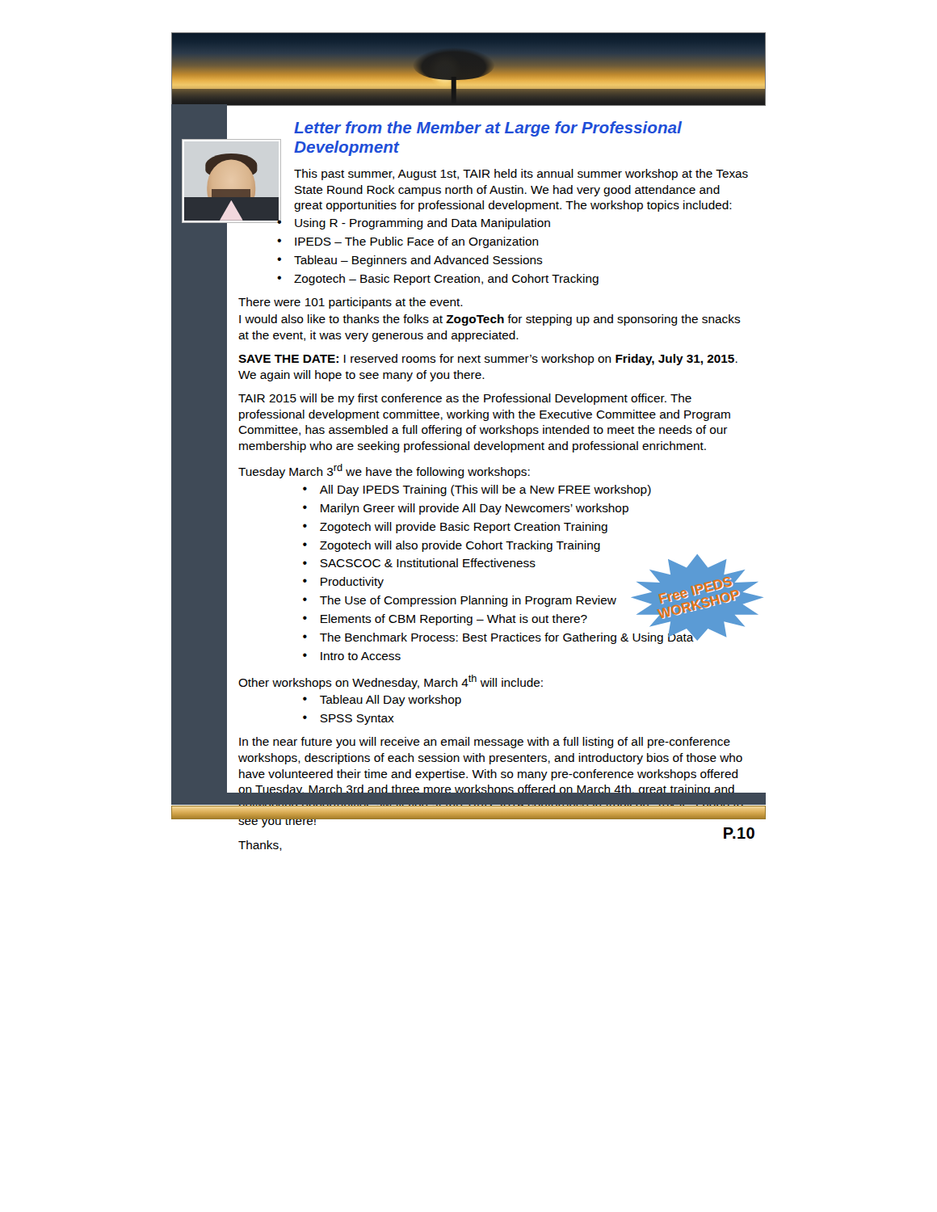Letter from the Member at Large for Professional Development
This past summer, August 1st, TAIR held its annual summer workshop at the Texas State Round Rock campus north of Austin. We had very good attendance and great opportunities for professional development. The workshop topics included:
Using R - Programming and Data Manipulation
IPEDS – The Public Face of an Organization
Tableau – Beginners and Advanced Sessions
Zogotech – Basic Report Creation, and Cohort Tracking
There were 101 participants at the event.
I would also like to thanks the folks at ZogoTech for stepping up and sponsoring the snacks at the event, it was very generous and appreciated.
SAVE THE DATE: I reserved rooms for next summer’s workshop on Friday, July 31, 2015. We again will hope to see many of you there.
TAIR 2015 will be my first conference as the Professional Development officer. The professional development committee, working with the Executive Committee and Program Committee, has assembled a full offering of workshops intended to meet the needs of our membership who are seeking professional development and professional enrichment.
Tuesday March 3rd we have the following workshops:
All Day IPEDS Training (This will be a New FREE workshop)
Marilyn Greer will provide All Day Newcomers’ workshop
Zogotech will provide Basic Report Creation Training
Zogotech will also provide Cohort Tracking Training
SACSCOC & Institutional Effectiveness
Productivity
The Use of Compression Planning in Program Review
Elements of CBM Reporting – What is out there?
The Benchmark Process: Best Practices for Gathering & Using Data
Intro to Access
Other workshops on Wednesday, March 4th will include:
Tableau All Day workshop
SPSS Syntax
In the near future you will receive an email message with a full listing of all pre-conference workshops, descriptions of each session with presenters, and introductory bios of those who have volunteered their time and expertise. With so many pre-conference workshops offered on Tuesday, March 3rd and three more workshops offered on March 4th, great training and networking opportunities await you at the TAIR 2015 conference in Addison, Texas. I hope to see you there!
Thanks,
David
Free IPEDS
WORKSHOP
P.10